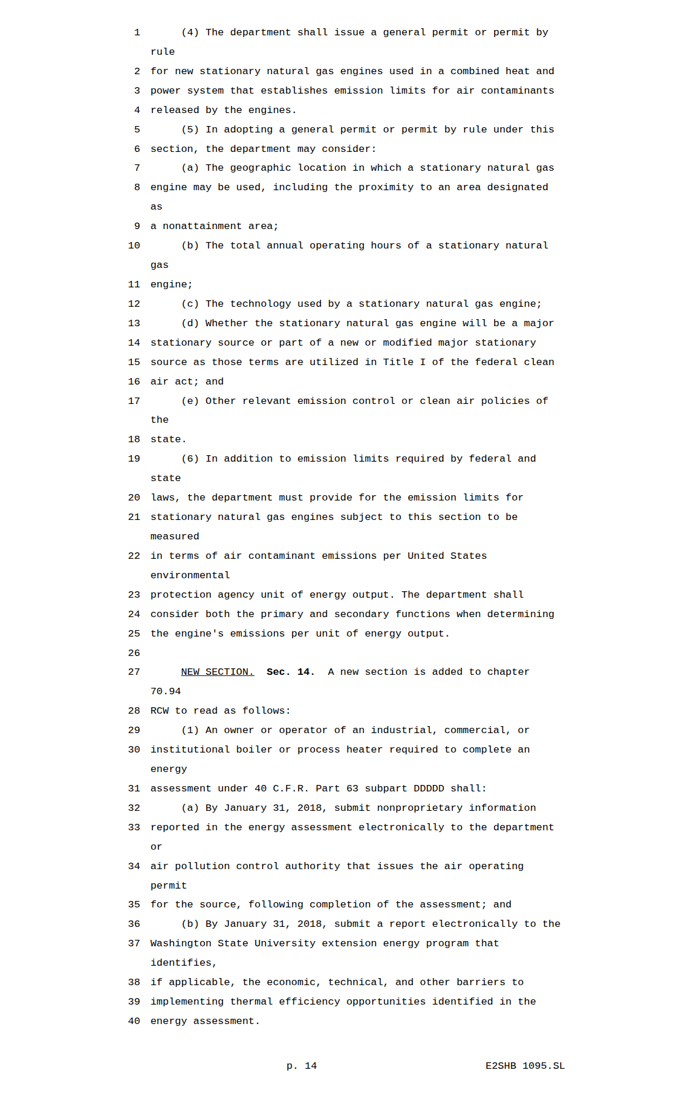(4) The department shall issue a general permit or permit by rule
for new stationary natural gas engines used in a combined heat and
power system that establishes emission limits for air contaminants
released by the engines.
(5) In adopting a general permit or permit by rule under this
section, the department may consider:
(a) The geographic location in which a stationary natural gas
engine may be used, including the proximity to an area designated as
a nonattainment area;
(b) The total annual operating hours of a stationary natural gas
engine;
(c) The technology used by a stationary natural gas engine;
(d) Whether the stationary natural gas engine will be a major
stationary source or part of a new or modified major stationary
source as those terms are utilized in Title I of the federal clean
air act; and
(e) Other relevant emission control or clean air policies of the
state.
(6) In addition to emission limits required by federal and state
laws, the department must provide for the emission limits for
stationary natural gas engines subject to this section to be measured
in terms of air contaminant emissions per United States environmental
protection agency unit of energy output. The department shall
consider both the primary and secondary functions when determining
the engine's emissions per unit of energy output.
NEW SECTION. Sec. 14. A new section is added to chapter 70.94
RCW to read as follows:
(1) An owner or operator of an industrial, commercial, or
institutional boiler or process heater required to complete an energy
assessment under 40 C.F.R. Part 63 subpart DDDDD shall:
(a) By January 31, 2018, submit nonproprietary information
reported in the energy assessment electronically to the department or
air pollution control authority that issues the air operating permit
for the source, following completion of the assessment; and
(b) By January 31, 2018, submit a report electronically to the
Washington State University extension energy program that identifies,
if applicable, the economic, technical, and other barriers to
implementing thermal efficiency opportunities identified in the
energy assessment.
p. 14 E2SHB 1095.SL